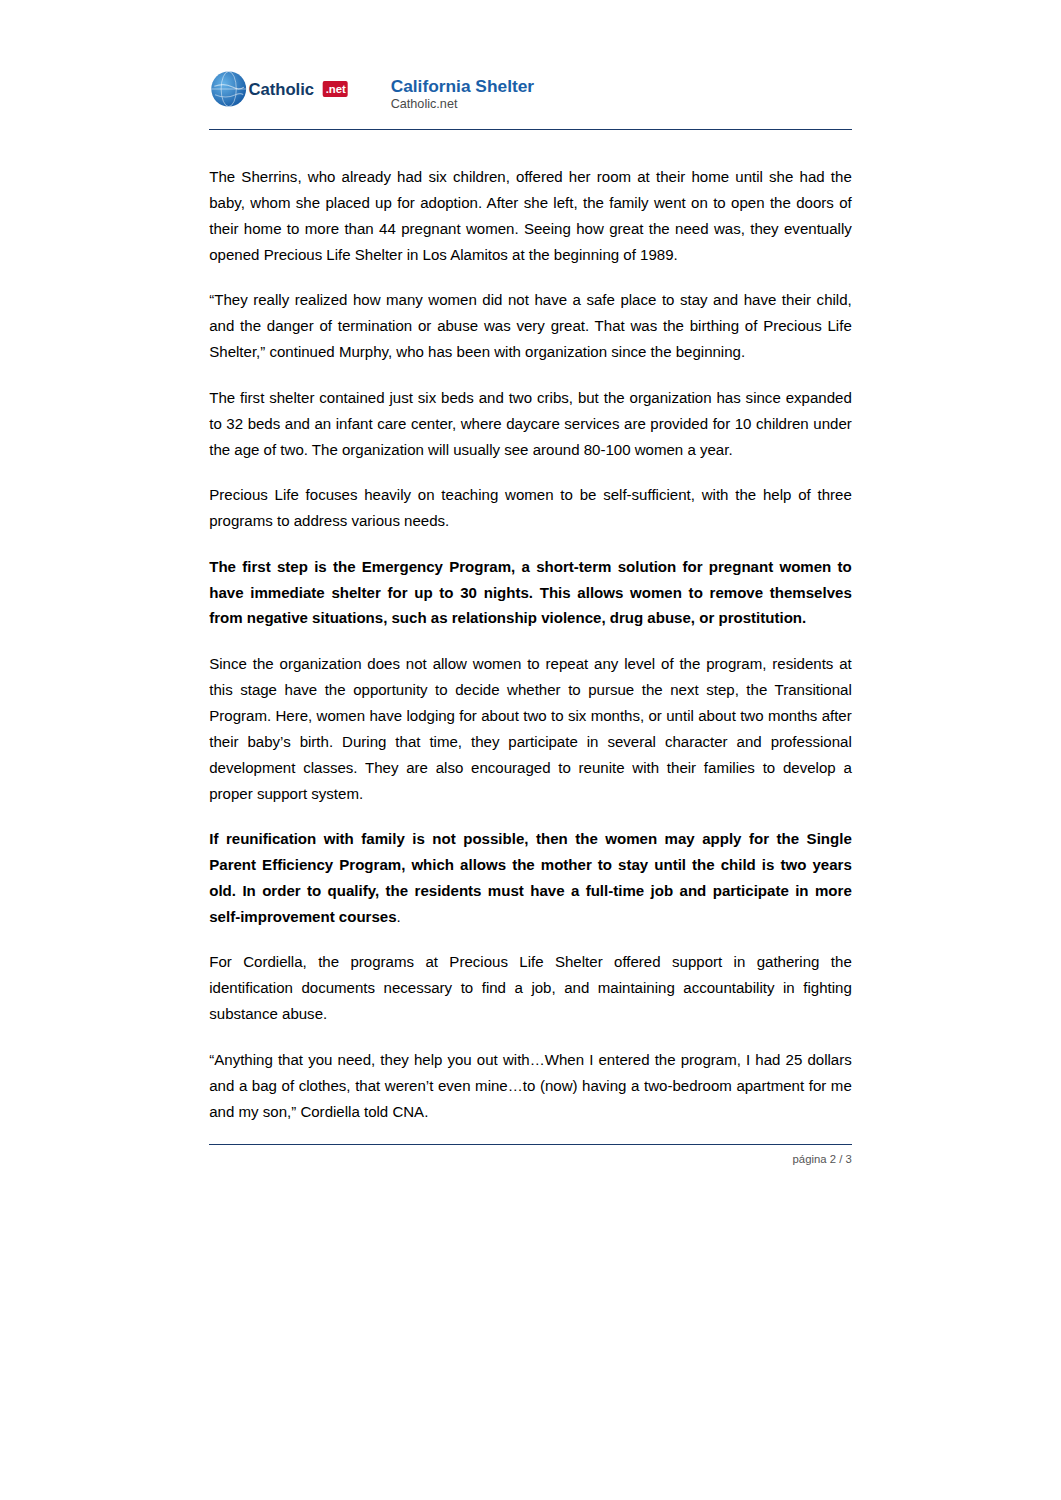California Shelter
Catholic.net
The Sherrins, who already had six children, offered her room at their home until she had the baby, whom she placed up for adoption. After she left, the family went on to open the doors of their home to more than 44 pregnant women. Seeing how great the need was, they eventually opened Precious Life Shelter in Los Alamitos at the beginning of 1989.
“They really realized how many women did not have a safe place to stay and have their child, and the danger of termination or abuse was very great. That was the birthing of Precious Life Shelter,” continued Murphy, who has been with organization since the beginning.
The first shelter contained just six beds and two cribs, but the organization has since expanded to 32 beds and an infant care center, where daycare services are provided for 10 children under the age of two. The organization will usually see around 80-100 women a year.
Precious Life focuses heavily on teaching women to be self-sufficient, with the help of three programs to address various needs.
The first step is the Emergency Program, a short-term solution for pregnant women to have immediate shelter for up to 30 nights. This allows women to remove themselves from negative situations, such as relationship violence, drug abuse, or prostitution.
Since the organization does not allow women to repeat any level of the program, residents at this stage have the opportunity to decide whether to pursue the next step, the Transitional Program. Here, women have lodging for about two to six months, or until about two months after their baby’s birth. During that time, they participate in several character and professional development classes. They are also encouraged to reunite with their families to develop a proper support system.
If reunification with family is not possible, then the women may apply for the Single Parent Efficiency Program, which allows the mother to stay until the child is two years old. In order to qualify, the residents must have a full-time job and participate in more self-improvement courses.
For Cordiella, the programs at Precious Life Shelter offered support in gathering the identification documents necessary to find a job, and maintaining accountability in fighting substance abuse.
“Anything that you need, they help you out with…When I entered the program, I had 25 dollars and a bag of clothes, that weren’t even mine…to (now) having a two-bedroom apartment for me and my son,” Cordiella told CNA.
página 2 / 3